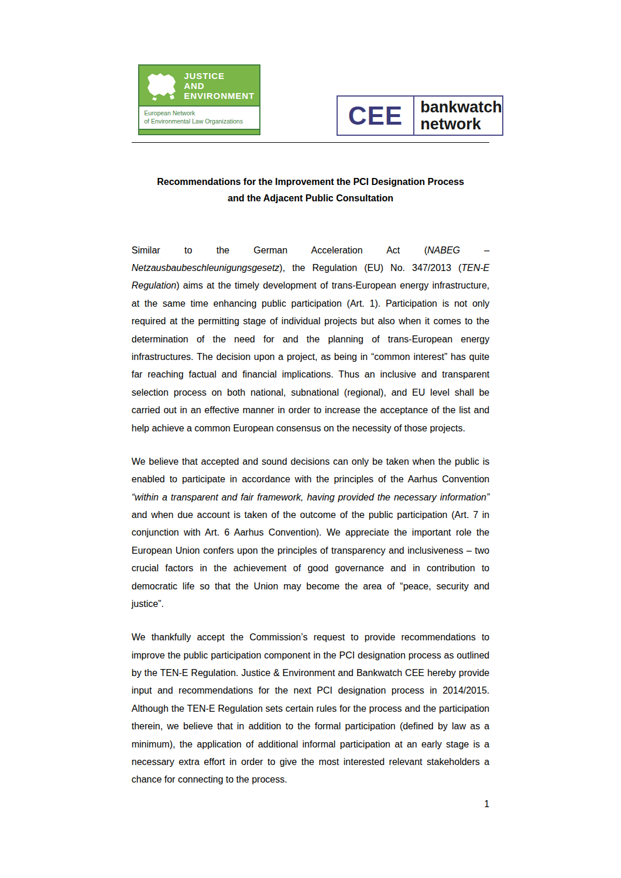JUSTICE
AND
ENVIRONMENT
European Network of Environmental Law Organizations
CEE
bankwatch network
Recommendations for the Improvement the PCI Designation Process and the Adjacent Public Consultation
Similar to the German Acceleration Act (NABEG – Netzausbaubeschleunigungsgesetz), the Regulation (EU) No. 347/2013 (TEN-E Regulation) aims at the timely development of trans-European energy infrastructure, at the same time enhancing public participation (Art. 1). Participation is not only required at the permitting stage of individual projects but also when it comes to the determination of the need for and the planning of trans-European energy infrastructures. The decision upon a project, as being in “common interest” has quite far reaching factual and financial implications. Thus an inclusive and transparent selection process on both national, subnational (regional), and EU level shall be carried out in an effective manner in order to increase the acceptance of the list and help achieve a common European consensus on the necessity of those projects.
We believe that accepted and sound decisions can only be taken when the public is enabled to participate in accordance with the principles of the Aarhus Convention “within a transparent and fair framework, having provided the necessary information” and when due account is taken of the outcome of the public participation (Art. 7 in conjunction with Art. 6 Aarhus Convention). We appreciate the important role the European Union confers upon the principles of transparency and inclusiveness – two crucial factors in the achievement of good governance and in contribution to democratic life so that the Union may become the area of “peace, security and justice”.
We thankfully accept the Commission’s request to provide recommendations to improve the public participation component in the PCI designation process as outlined by the TEN-E Regulation. Justice & Environment and Bankwatch CEE hereby provide input and recommendations for the next PCI designation process in 2014/2015. Although the TEN-E Regulation sets certain rules for the process and the participation therein, we believe that in addition to the formal participation (defined by law as a minimum), the application of additional informal participation at an early stage is a necessary extra effort in order to give the most interested relevant stakeholders a chance for connecting to the process.
1